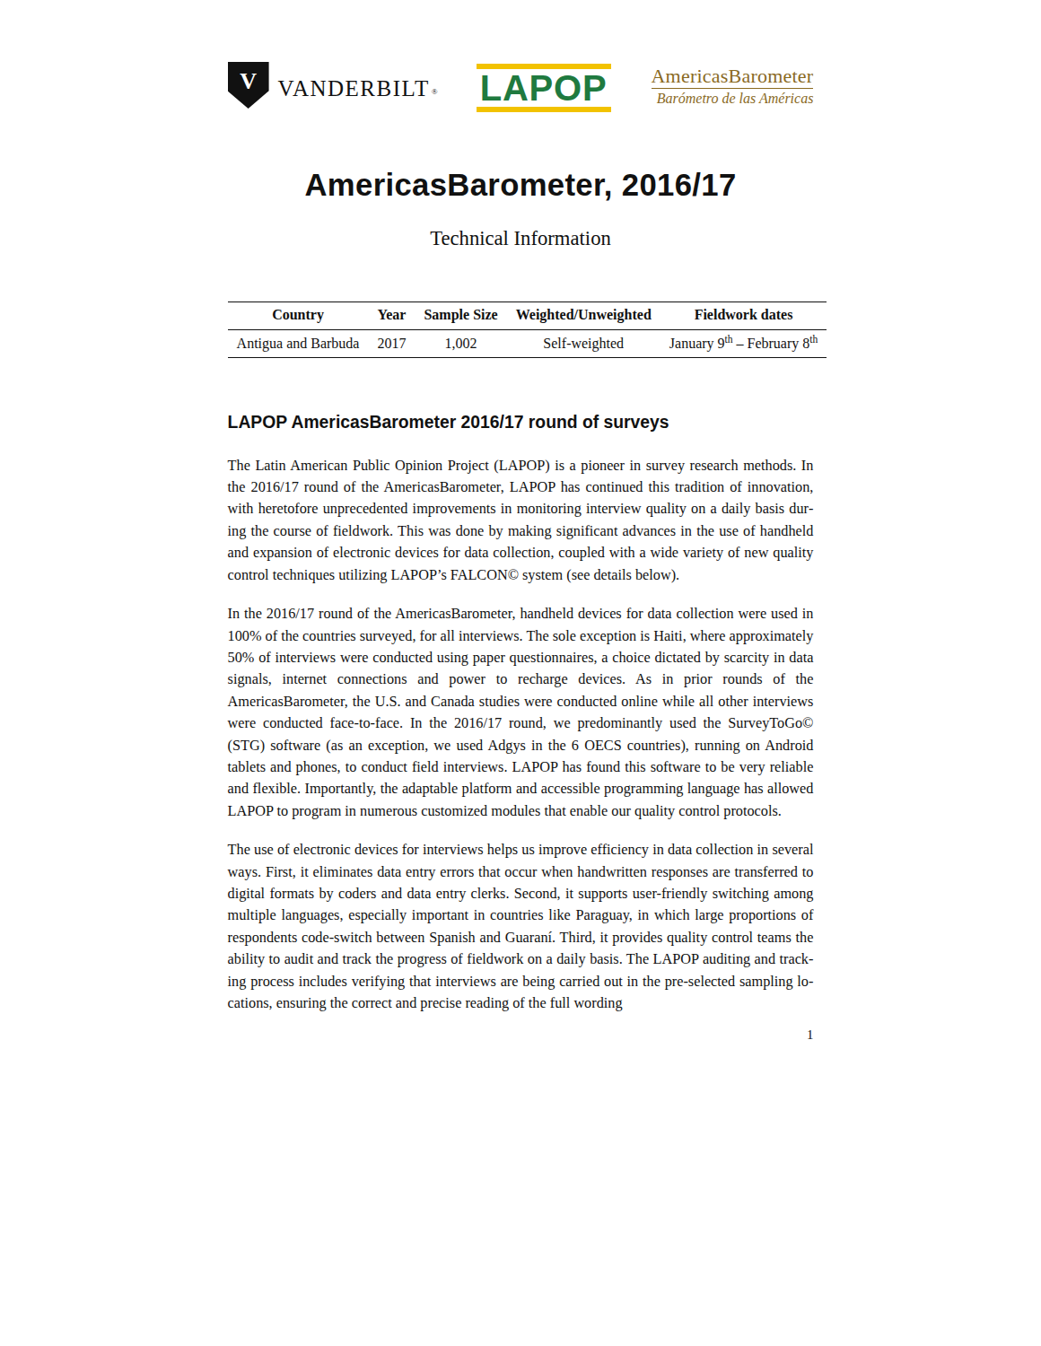VANDERBILT®
LAPOP
AmericasBarometer
Barómetro de las Américas
AmericasBarometer, 2016/17
Technical Information
| Country | Year | Sample Size | Weighted/Unweighted | Fieldwork dates |
| --- | --- | --- | --- | --- |
| Antigua and Barbuda | 2017 | 1,002 | Self-weighted | January 9 th – February 8 th |
LAPOP AmericasBarometer 2016/17 round of surveys
The Latin American Public Opinion Project (LAPOP) is a pioneer in survey research methods. In the 2016/17 round of the AmericasBarometer, LAPOP has continued this tradition of innovation, with heretofore unprecedented improvements in monitoring interview quality on a daily basis during the course of fieldwork. This was done by making significant advances in the use of handheld and expansion of electronic devices for data collection, coupled with a wide variety of new quality control techniques utilizing LAPOP’s FALCON© system (see details below).
In the 2016/17 round of the AmericasBarometer, handheld devices for data collection were used in 100% of the countries surveyed, for all interviews. The sole exception is Haiti, where approximately 50% of interviews were conducted using paper questionnaires, a choice dictated by scarcity in data signals, internet connections and power to recharge devices. As in prior rounds of the AmericasBarometer, the U.S. and Canada studies were conducted online while all other interviews were conducted face-to-face. In the 2016/17 round, we predominantly used the SurveyToGo© (STG) software (as an exception, we used Adgys in the 6 OECS countries), running on Android tablets and phones, to conduct field interviews. LAPOP has found this software to be very reliable and flexible. Importantly, the adaptable platform and accessible programming language has allowed LAPOP to program in numerous customized modules that enable our quality control protocols.
The use of electronic devices for interviews helps us improve efficiency in data collection in several ways. First, it eliminates data entry errors that occur when handwritten responses are transferred to digital formats by coders and data entry clerks. Second, it supports user-friendly switching among multiple languages, especially important in countries like Paraguay, in which large proportions of respondents code-switch between Spanish and Guaraní. Third, it provides quality control teams the ability to audit and track the progress of fieldwork on a daily basis. The LAPOP auditing and tracking process includes verifying that interviews are being carried out in the pre-selected sampling locations, ensuring the correct and precise reading of the full wording
1